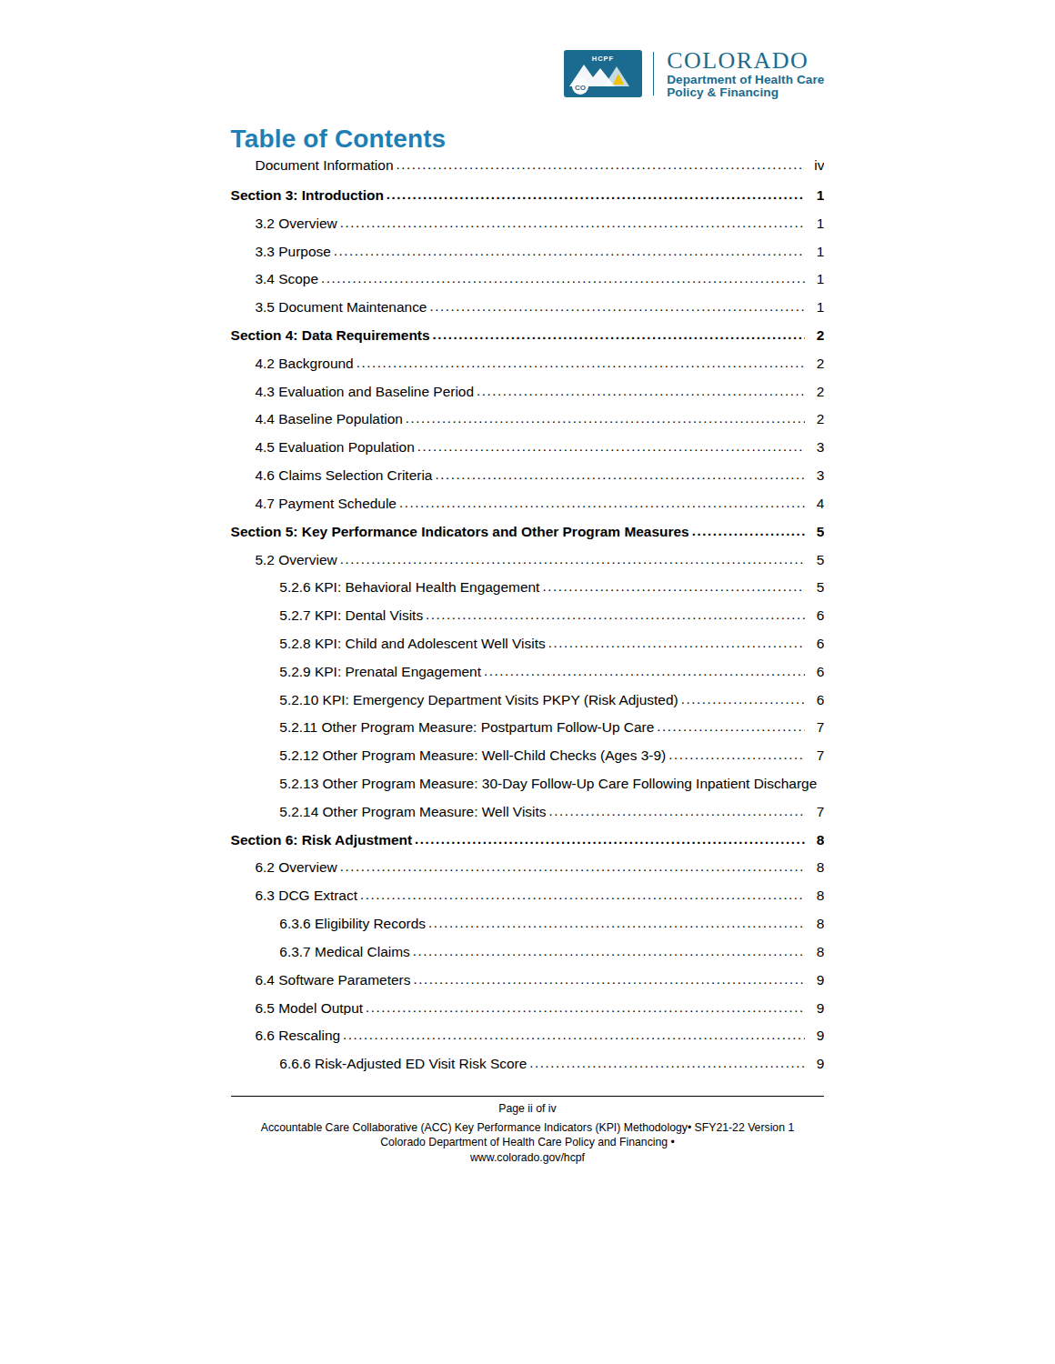HCPF CO
COLORADO
Department of Health Care Policy & Financing
Table of Contents
Document Information........................................................................................................................... iv
Section 3: Introduction................................................................................................................. 1
3.2 Overview................................................................................................................................. 1
3.3 Purpose.................................................................................................................................. 1
3.4 Scope..................................................................................................................................... 1
3.5 Document Maintenance............................................................................................................. 1
Section 4: Data Requirements....................................................................................................... 2
4.2 Background............................................................................................................................. 2
4.3 Evaluation and Baseline Period..................................................................................................... 2
4.4 Baseline Population..................................................................................................................... 2
4.5 Evaluation Population................................................................................................................. 3
4.6 Claims Selection Criteria............................................................................................................. 3
4.7 Payment Schedule....................................................................................................................... 4
Section 5: Key Performance Indicators and Other Program Measures......................................... 5
5.2 Overview................................................................................................................................. 5
5.2.6 KPI: Behavioral Health Engagement......................................................................................... 5
5.2.7 KPI: Dental Visits................................................................................................................. 6
5.2.8 KPI: Child and Adolescent Well Visits....................................................................................... 6
5.2.9 KPI: Prenatal Engagement..................................................................................................... 6
5.2.10 KPI: Emergency Department Visits PKPY (Risk Adjusted)..................................................... 6
5.2.11 Other Program Measure: Postpartum Follow-Up Care......................................................... 7
5.2.12 Other Program Measure: Well-Child Checks (Ages 3-9)....................................................... 7
5.2.13 Other Program Measure: 30-Day Follow-Up Care Following Inpatient Discharge................. 7
5.2.14 Other Program Measure: Well Visits....................................................................................... 7
Section 6: Risk Adjustment............................................................................................................. 8
6.2 Overview................................................................................................................................. 8
6.3 DCG Extract............................................................................................................................. 8
6.3.6 Eligibility Records................................................................................................................. 8
6.3.7 Medical Claims..................................................................................................................... 8
6.4 Software Parameters..................................................................................................................... 9
6.5 Model Output......................................................................................................................... 9
6.6 Rescaling................................................................................................................................. 9
6.6.6 Risk-Adjusted ED Visit Risk Score............................................................................................. 9
Page ii of iv
Accountable Care Collaborative (ACC) Key Performance Indicators (KPI) Methodology• SFY21-22 Version 1
Colorado Department of Health Care Policy and Financing •
www.colorado.gov/hcpf